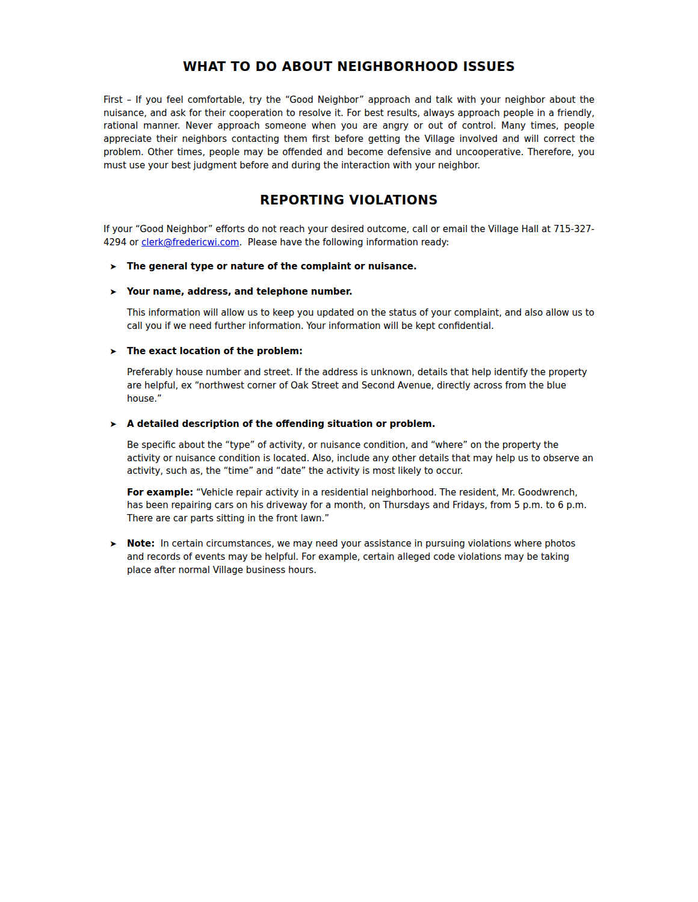WHAT TO DO ABOUT NEIGHBORHOOD ISSUES
First – If you feel comfortable, try the “Good Neighbor” approach and talk with your neighbor about the nuisance, and ask for their cooperation to resolve it. For best results, always approach people in a friendly, rational manner. Never approach someone when you are angry or out of control. Many times, people appreciate their neighbors contacting them first before getting the Village involved and will correct the problem. Other times, people may be offended and become defensive and uncooperative. Therefore, you must use your best judgment before and during the interaction with your neighbor.
REPORTING VIOLATIONS
If your “Good Neighbor” efforts do not reach your desired outcome, call or email the Village Hall at 715-327-4294 or clerk@fredericwi.com. Please have the following information ready:
The general type or nature of the complaint or nuisance.
Your name, address, and telephone number.
This information will allow us to keep you updated on the status of your complaint, and also allow us to call you if we need further information. Your information will be kept confidential.
The exact location of the problem:
Preferably house number and street. If the address is unknown, details that help identify the property are helpful, ex “northwest corner of Oak Street and Second Avenue, directly across from the blue house.”
A detailed description of the offending situation or problem.
Be specific about the “type” of activity, or nuisance condition, and “where” on the property the activity or nuisance condition is located. Also, include any other details that may help us to observe an activity, such as, the “time” and “date” the activity is most likely to occur.
For example: “Vehicle repair activity in a residential neighborhood. The resident, Mr. Goodwrench, has been repairing cars on his driveway for a month, on Thursdays and Fridays, from 5 p.m. to 6 p.m. There are car parts sitting in the front lawn.”
Note: In certain circumstances, we may need your assistance in pursuing violations where photos and records of events may be helpful. For example, certain alleged code violations may be taking place after normal Village business hours.